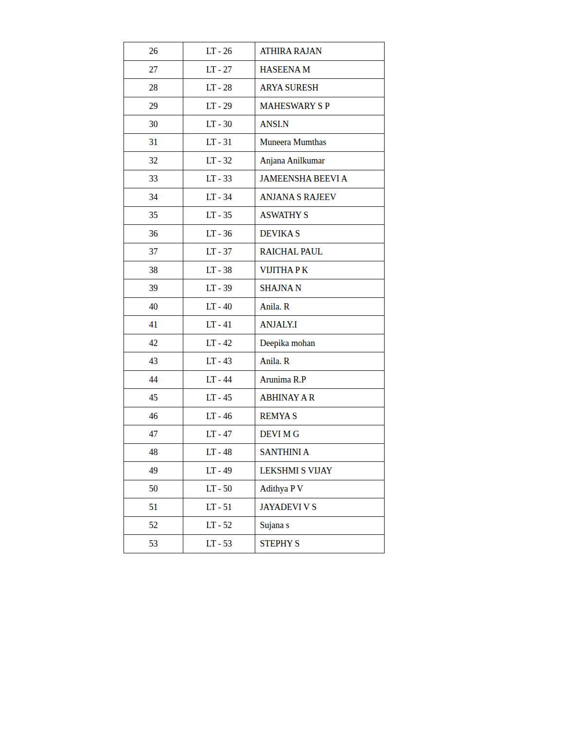| 26 | LT - 26 | ATHIRA RAJAN |
| 27 | LT - 27 | HASEENA M |
| 28 | LT - 28 | ARYA SURESH |
| 29 | LT - 29 | MAHESWARY S P |
| 30 | LT - 30 | ANSI.N |
| 31 | LT - 31 | Muneera Mumthas |
| 32 | LT - 32 | Anjana Anilkumar |
| 33 | LT - 33 | JAMEENSHA BEEVI A |
| 34 | LT - 34 | ANJANA S RAJEEV |
| 35 | LT - 35 | ASWATHY S |
| 36 | LT - 36 | DEVIKA S |
| 37 | LT - 37 | RAICHAL PAUL |
| 38 | LT - 38 | VIJITHA P K |
| 39 | LT - 39 | SHAJNA N |
| 40 | LT - 40 | Anila. R |
| 41 | LT - 41 | ANJALY.I |
| 42 | LT - 42 | Deepika mohan |
| 43 | LT - 43 | Anila. R |
| 44 | LT - 44 | Arunima R.P |
| 45 | LT - 45 | ABHINAY A R |
| 46 | LT - 46 | REMYA S |
| 47 | LT - 47 | DEVI M G |
| 48 | LT - 48 | SANTHINI A |
| 49 | LT - 49 | LEKSHMI S VIJAY |
| 50 | LT - 50 | Adithya P V |
| 51 | LT - 51 | JAYADEVI V S |
| 52 | LT - 52 | Sujana s |
| 53 | LT - 53 | STEPHY S |